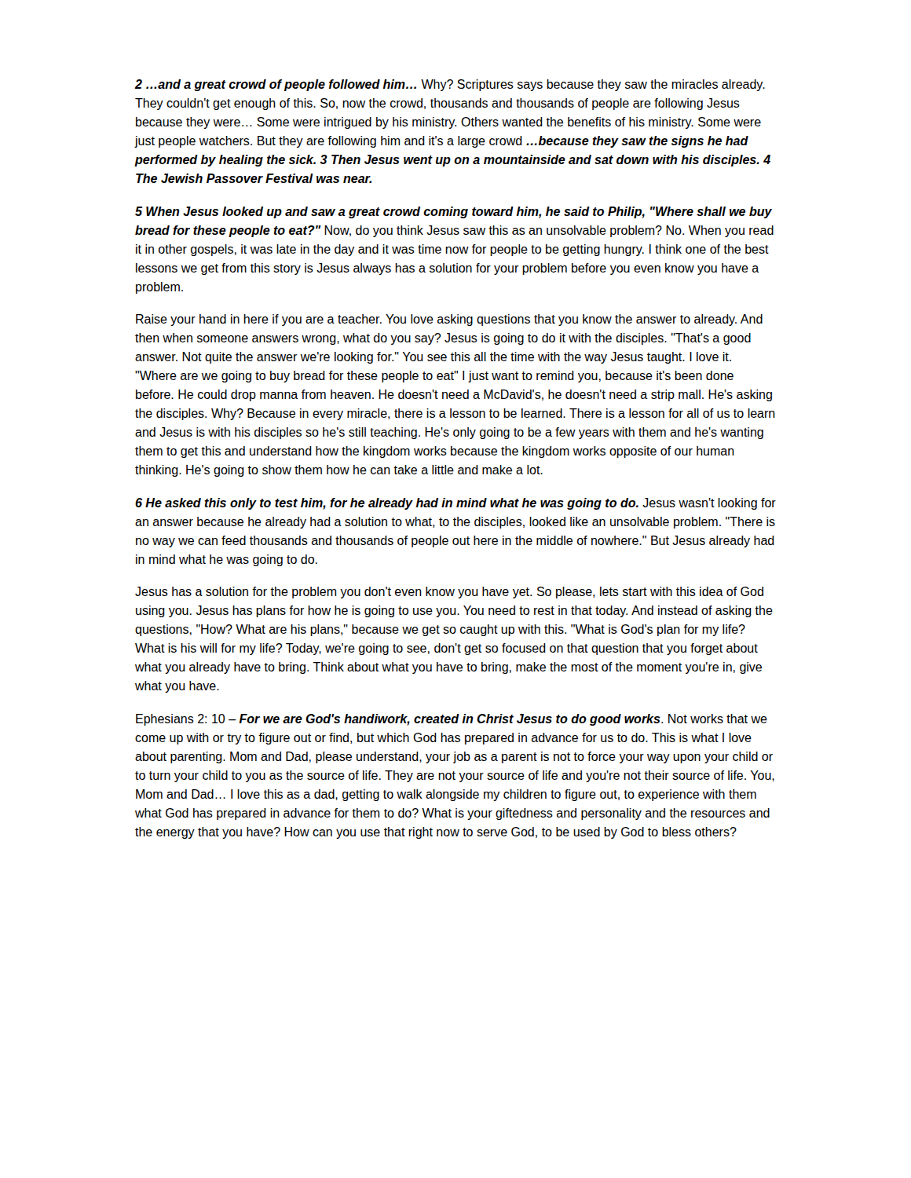2 …and a great crowd of people followed him… Why? Scriptures says because they saw the miracles already. They couldn't get enough of this. So, now the crowd, thousands and thousands of people are following Jesus because they were… Some were intrigued by his ministry. Others wanted the benefits of his ministry. Some were just people watchers. But they are following him and it's a large crowd …because they saw the signs he had performed by healing the sick. 3 Then Jesus went up on a mountainside and sat down with his disciples. 4 The Jewish Passover Festival was near.
5 When Jesus looked up and saw a great crowd coming toward him, he said to Philip, "Where shall we buy bread for these people to eat?" Now, do you think Jesus saw this as an unsolvable problem? No. When you read it in other gospels, it was late in the day and it was time now for people to be getting hungry. I think one of the best lessons we get from this story is Jesus always has a solution for your problem before you even know you have a problem.
Raise your hand in here if you are a teacher. You love asking questions that you know the answer to already. And then when someone answers wrong, what do you say? Jesus is going to do it with the disciples. "That's a good answer. Not quite the answer we're looking for." You see this all the time with the way Jesus taught. I love it. "Where are we going to buy bread for these people to eat" I just want to remind you, because it's been done before. He could drop manna from heaven. He doesn't need a McDavid's, he doesn't need a strip mall. He's asking the disciples. Why? Because in every miracle, there is a lesson to be learned. There is a lesson for all of us to learn and Jesus is with his disciples so he's still teaching. He's only going to be a few years with them and he's wanting them to get this and understand how the kingdom works because the kingdom works opposite of our human thinking. He's going to show them how he can take a little and make a lot.
6 He asked this only to test him, for he already had in mind what he was going to do. Jesus wasn't looking for an answer because he already had a solution to what, to the disciples, looked like an unsolvable problem. "There is no way we can feed thousands and thousands of people out here in the middle of nowhere." But Jesus already had in mind what he was going to do.
Jesus has a solution for the problem you don't even know you have yet. So please, lets start with this idea of God using you. Jesus has plans for how he is going to use you. You need to rest in that today. And instead of asking the questions, "How? What are his plans," because we get so caught up with this. "What is God's plan for my life? What is his will for my life? Today, we're going to see, don't get so focused on that question that you forget about what you already have to bring. Think about what you have to bring, make the most of the moment you're in, give what you have.
Ephesians 2: 10 – For we are God's handiwork, created in Christ Jesus to do good works. Not works that we come up with or try to figure out or find, but which God has prepared in advance for us to do. This is what I love about parenting. Mom and Dad, please understand, your job as a parent is not to force your way upon your child or to turn your child to you as the source of life. They are not your source of life and you're not their source of life. You, Mom and Dad… I love this as a dad, getting to walk alongside my children to figure out, to experience with them what God has prepared in advance for them to do? What is your giftedness and personality and the resources and the energy that you have? How can you use that right now to serve God, to be used by God to bless others?